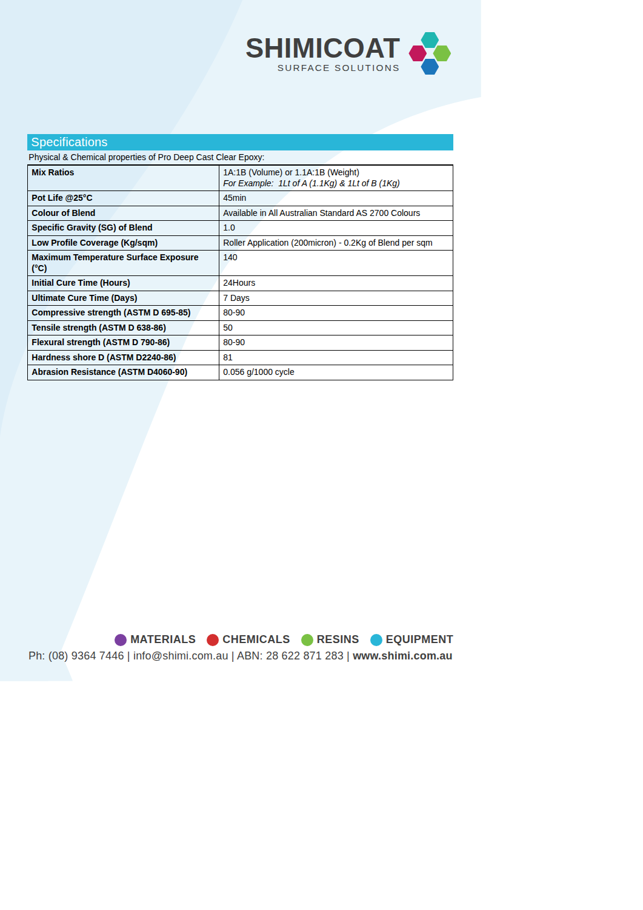SHIMICOAT
SURFACE SOLUTIONS
Specifications
Physical & Chemical properties of Pro Deep Cast Clear Epoxy:
| Mix Ratios | 1A:1B (Volume) or 1.1A:1B (Weight) For Example: 1Lt of A (1.1Kg) & 1Lt of B (1Kg) |
| Pot Life @25°C | 45min |
| Colour of Blend | Available in All Australian Standard AS 2700 Colours |
| Specific Gravity (SG) of Blend | 1.0 |
| Low Profile Coverage (Kg/sqm) | Roller Application (200micron) - 0.2Kg of Blend per sqm |
| Maximum Temperature Surface Exposure (°C) | 140 |
| Initial Cure Time (Hours) | 24Hours |
| Ultimate Cure Time (Days) | 7 Days |
| Compressive strength (ASTM D 695-85) | 80-90 |
| Tensile strength (ASTM D 638-86) | 50 |
| Flexural strength (ASTM D 790-86) | 80-90 |
| Hardness shore D (ASTM D2240-86) | 81 |
| Abrasion Resistance (ASTM D4060-90) | 0.056 g/1000 cycle |
MATERIALS CHEMICALS RESINS EQUIPMENT
Ph: (08) 9364 7446 | info@shimi.com.au | ABN: 28 622 871 283 | www.shimi.com.au